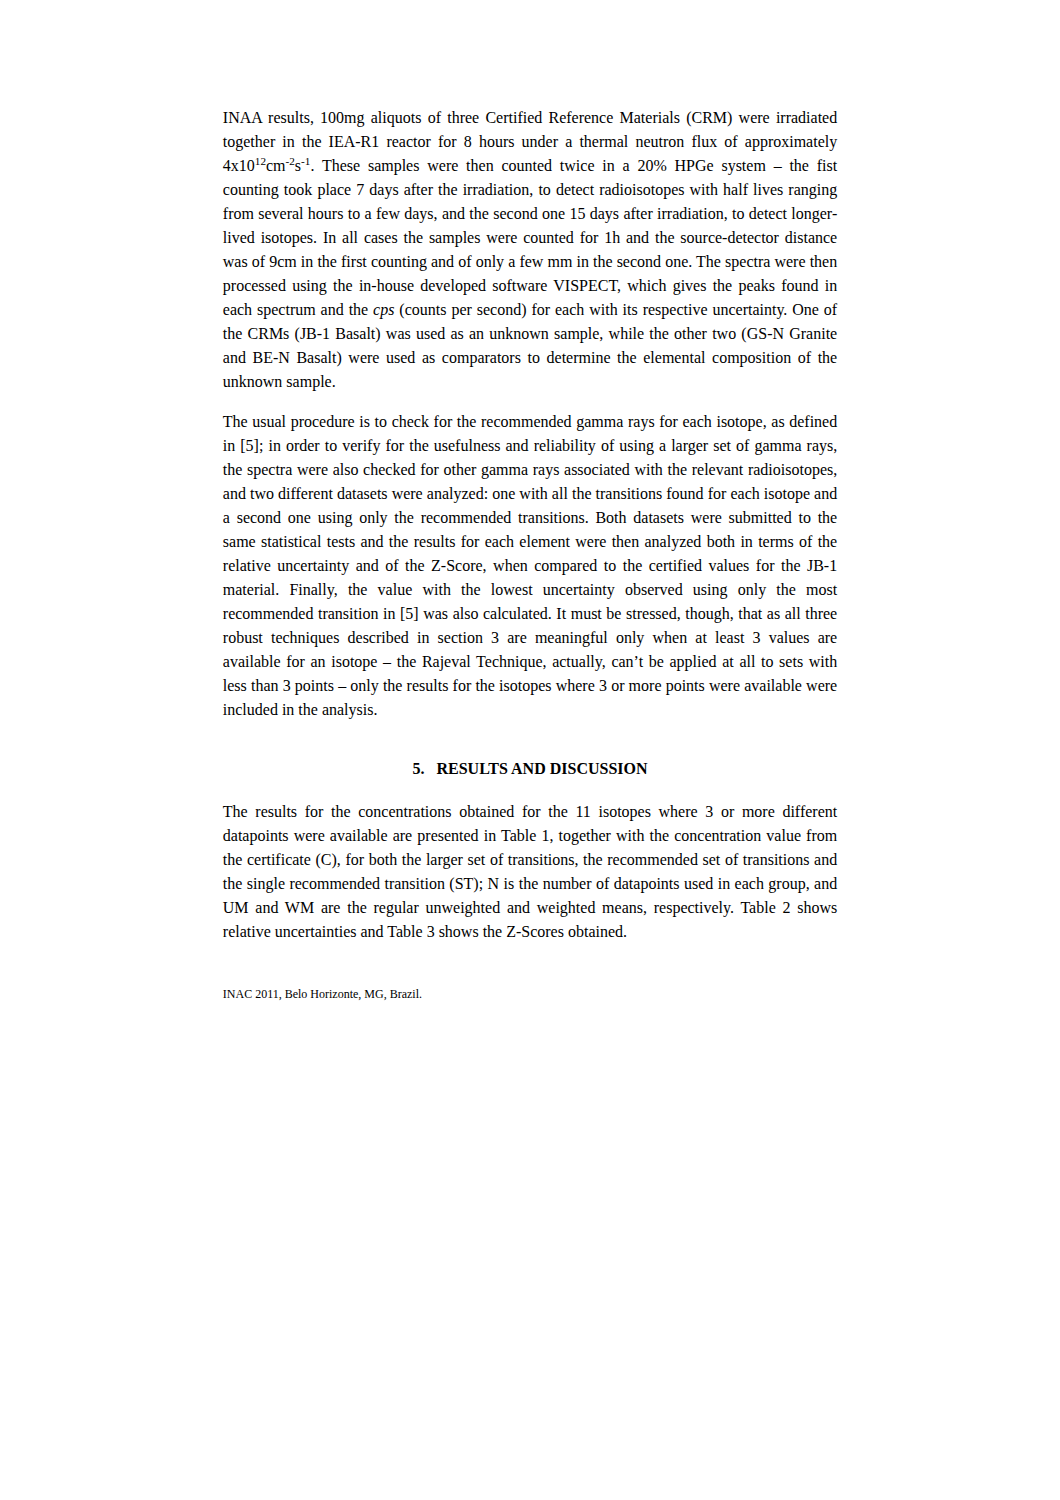INAA results, 100mg aliquots of three Certified Reference Materials (CRM) were irradiated together in the IEA-R1 reactor for 8 hours under a thermal neutron flux of approximately 4x1012cm-2s-1. These samples were then counted twice in a 20% HPGe system – the fist counting took place 7 days after the irradiation, to detect radioisotopes with half lives ranging from several hours to a few days, and the second one 15 days after irradiation, to detect longer-lived isotopes. In all cases the samples were counted for 1h and the source-detector distance was of 9cm in the first counting and of only a few mm in the second one. The spectra were then processed using the in-house developed software VISPECT, which gives the peaks found in each spectrum and the cps (counts per second) for each with its respective uncertainty. One of the CRMs (JB-1 Basalt) was used as an unknown sample, while the other two (GS-N Granite and BE-N Basalt) were used as comparators to determine the elemental composition of the unknown sample.
The usual procedure is to check for the recommended gamma rays for each isotope, as defined in [5]; in order to verify for the usefulness and reliability of using a larger set of gamma rays, the spectra were also checked for other gamma rays associated with the relevant radioisotopes, and two different datasets were analyzed: one with all the transitions found for each isotope and a second one using only the recommended transitions. Both datasets were submitted to the same statistical tests and the results for each element were then analyzed both in terms of the relative uncertainty and of the Z-Score, when compared to the certified values for the JB-1 material. Finally, the value with the lowest uncertainty observed using only the most recommended transition in [5] was also calculated. It must be stressed, though, that as all three robust techniques described in section 3 are meaningful only when at least 3 values are available for an isotope – the Rajeval Technique, actually, can’t be applied at all to sets with less than 3 points – only the results for the isotopes where 3 or more points were available were included in the analysis.
5. RESULTS AND DISCUSSION
The results for the concentrations obtained for the 11 isotopes where 3 or more different datapoints were available are presented in Table 1, together with the concentration value from the certificate (C), for both the larger set of transitions, the recommended set of transitions and the single recommended transition (ST); N is the number of datapoints used in each group, and UM and WM are the regular unweighted and weighted means, respectively. Table 2 shows relative uncertainties and Table 3 shows the Z-Scores obtained.
INAC 2011, Belo Horizonte, MG, Brazil.